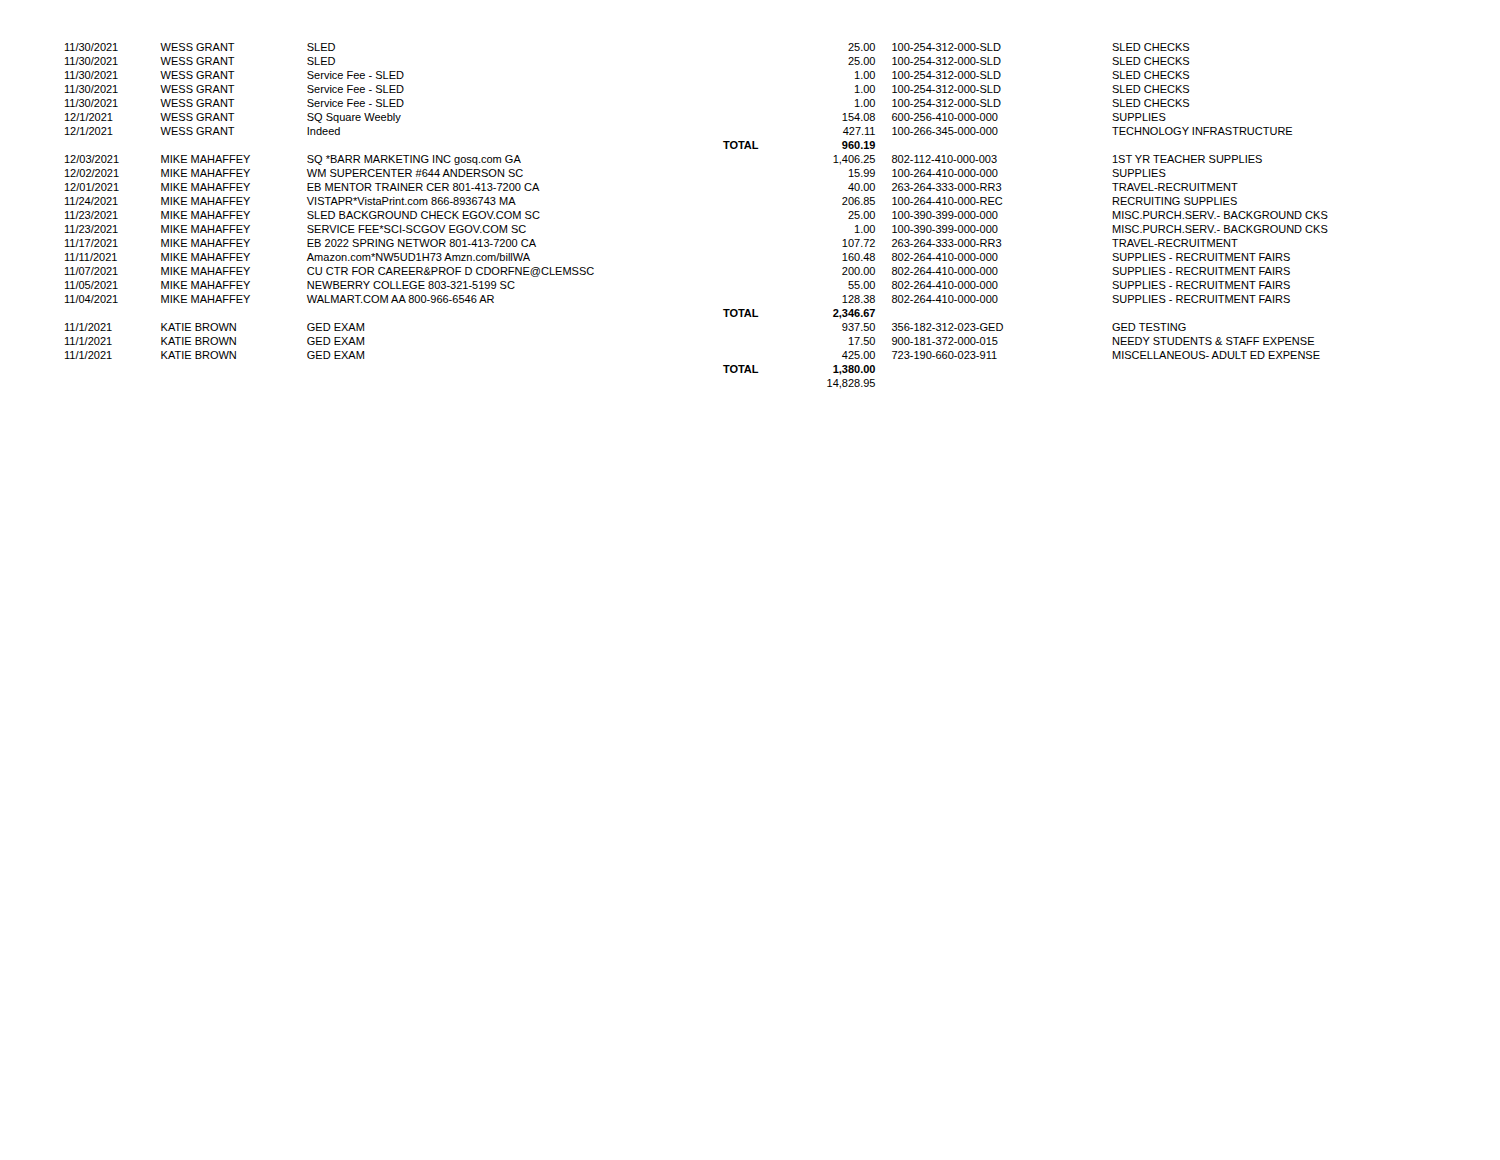| 11/30/2021 | WESS GRANT | SLED | | 25.00 | 100-254-312-000-SLD | SLED CHECKS |
| 11/30/2021 | WESS GRANT | SLED | | 25.00 | 100-254-312-000-SLD | SLED CHECKS |
| 11/30/2021 | WESS GRANT | Service Fee - SLED | | 1.00 | 100-254-312-000-SLD | SLED CHECKS |
| 11/30/2021 | WESS GRANT | Service Fee - SLED | | 1.00 | 100-254-312-000-SLD | SLED CHECKS |
| 11/30/2021 | WESS GRANT | Service Fee - SLED | | 1.00 | 100-254-312-000-SLD | SLED CHECKS |
| 12/1/2021 | WESS GRANT | SQ Square Weebly | | 154.08 | 600-256-410-000-000 | SUPPLIES |
| 12/1/2021 | WESS GRANT | Indeed | | 427.11 | 100-266-345-000-000 | TECHNOLOGY INFRASTRUCTURE |
| | | | TOTAL | 960.19 | | |
| 12/03/2021 | MIKE MAHAFFEY | SQ *BARR MARKETING INC gosq.com GA | | 1,406.25 | 802-112-410-000-003 | 1ST YR TEACHER SUPPLIES |
| 12/02/2021 | MIKE MAHAFFEY | WM SUPERCENTER #644 ANDERSON SC | | 15.99 | 100-264-410-000-000 | SUPPLIES |
| 12/01/2021 | MIKE MAHAFFEY | EB MENTOR TRAINER CER 801-413-7200 CA | | 40.00 | 263-264-333-000-RR3 | TRAVEL-RECRUITMENT |
| 11/24/2021 | MIKE MAHAFFEY | VISTAPR*VistaPrint.com 866-8936743 MA | | 206.85 | 100-264-410-000-REC | RECRUITING SUPPLIES |
| 11/23/2021 | MIKE MAHAFFEY | SLED BACKGROUND CHECK EGOV.COM SC | | 25.00 | 100-390-399-000-000 | MISC.PURCH.SERV.- BACKGROUND CKS |
| 11/23/2021 | MIKE MAHAFFEY | SERVICE FEE*SCI-SCGOV EGOV.COM SC | | 1.00 | 100-390-399-000-000 | MISC.PURCH.SERV.- BACKGROUND CKS |
| 11/17/2021 | MIKE MAHAFFEY | EB 2022 SPRING NETWOR 801-413-7200 CA | | 107.72 | 263-264-333-000-RR3 | TRAVEL-RECRUITMENT |
| 11/11/2021 | MIKE MAHAFFEY | Amazon.com*NW5UD1H73 Amzn.com/billWA | | 160.48 | 802-264-410-000-000 | SUPPLIES - RECRUITMENT FAIRS |
| 11/07/2021 | MIKE MAHAFFEY | CU CTR FOR CAREER&PROF D CDORFNE@CLEMSSC | | 200.00 | 802-264-410-000-000 | SUPPLIES - RECRUITMENT FAIRS |
| 11/05/2021 | MIKE MAHAFFEY | NEWBERRY COLLEGE 803-321-5199 SC | | 55.00 | 802-264-410-000-000 | SUPPLIES - RECRUITMENT FAIRS |
| 11/04/2021 | MIKE MAHAFFEY | WALMART.COM AA 800-966-6546 AR | | 128.38 | 802-264-410-000-000 | SUPPLIES - RECRUITMENT FAIRS |
| | | | TOTAL | 2,346.67 | | |
| 11/1/2021 | KATIE BROWN | GED EXAM | | 937.50 | 356-182-312-023-GED | GED TESTING |
| 11/1/2021 | KATIE BROWN | GED EXAM | | 17.50 | 900-181-372-000-015 | NEEDY STUDENTS & STAFF EXPENSE |
| 11/1/2021 | KATIE BROWN | GED EXAM | | 425.00 | 723-190-660-023-911 | MISCELLANEOUS- ADULT ED EXPENSE |
| | | | TOTAL | 1,380.00 | | |
| | | | | 14,828.95 | | |